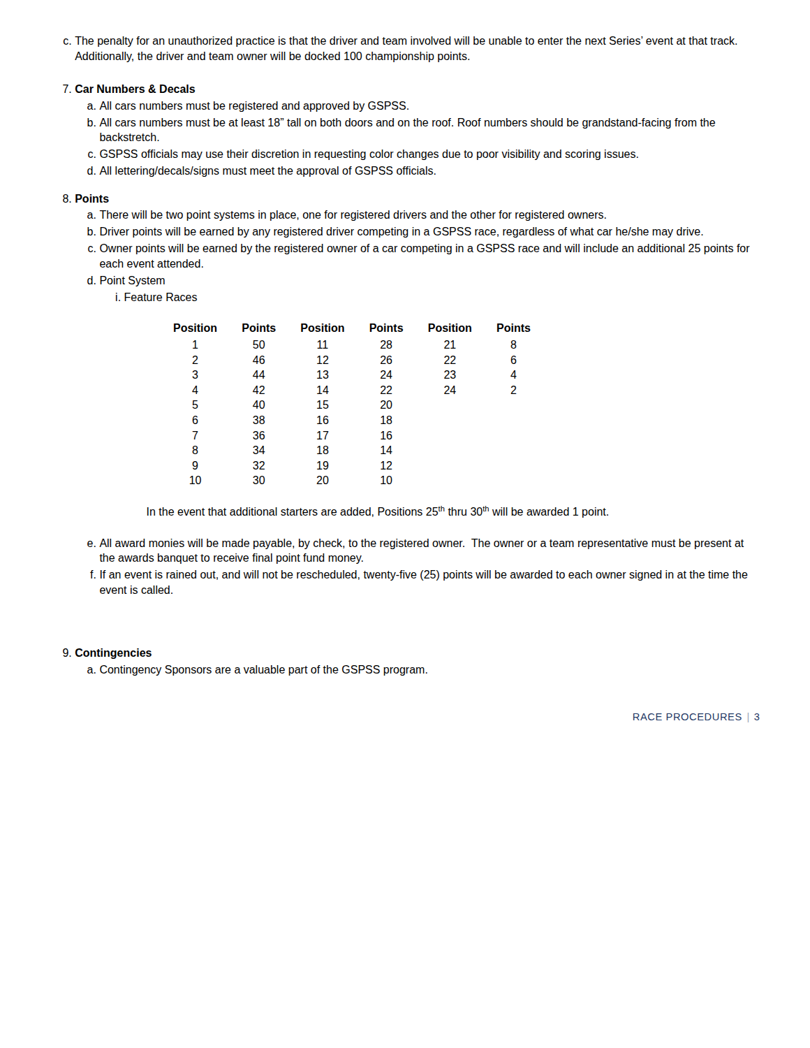The penalty for an unauthorized practice is that the driver and team involved will be unable to enter the next Series’ event at that track. Additionally, the driver and team owner will be docked 100 championship points.
Car Numbers & Decals
All cars numbers must be registered and approved by GSPSS.
All cars numbers must be at least 18” tall on both doors and on the roof. Roof numbers should be grandstand-facing from the backstretch.
GSPSS officials may use their discretion in requesting color changes due to poor visibility and scoring issues.
All lettering/decals/signs must meet the approval of GSPSS officials.
Points
There will be two point systems in place, one for registered drivers and the other for registered owners.
Driver points will be earned by any registered driver competing in a GSPSS race, regardless of what car he/she may drive.
Owner points will be earned by the registered owner of a car competing in a GSPSS race and will include an additional 25 points for each event attended.
Point System
Feature Races
| Position | Points | Position | Points | Position | Points |
| --- | --- | --- | --- | --- | --- |
| 1 | 50 | 11 | 28 | 21 | 8 |
| 2 | 46 | 12 | 26 | 22 | 6 |
| 3 | 44 | 13 | 24 | 23 | 4 |
| 4 | 42 | 14 | 22 | 24 | 2 |
| 5 | 40 | 15 | 20 | | |
| 6 | 38 | 16 | 18 | | |
| 7 | 36 | 17 | 16 | | |
| 8 | 34 | 18 | 14 | | |
| 9 | 32 | 19 | 12 | | |
| 10 | 30 | 20 | 10 | | |
In the event that additional starters are added, Positions 25th thru 30th will be awarded 1 point.
All award monies will be made payable, by check, to the registered owner. The owner or a team representative must be present at the awards banquet to receive final point fund money.
If an event is rained out, and will not be rescheduled, twenty-five (25) points will be awarded to each owner signed in at the time the event is called.
Contingencies
Contingency Sponsors are a valuable part of the GSPSS program.
RACE PROCEDURES|3